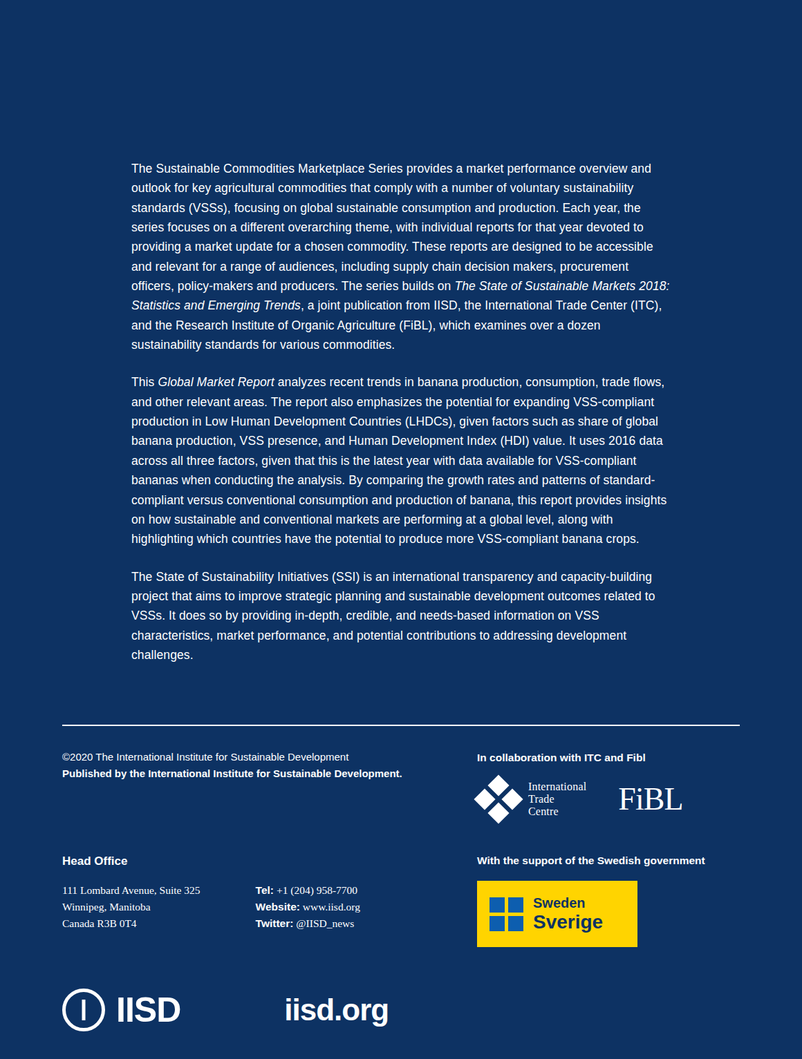The Sustainable Commodities Marketplace Series provides a market performance overview and outlook for key agricultural commodities that comply with a number of voluntary sustainability standards (VSSs), focusing on global sustainable consumption and production. Each year, the series focuses on a different overarching theme, with individual reports for that year devoted to providing a market update for a chosen commodity. These reports are designed to be accessible and relevant for a range of audiences, including supply chain decision makers, procurement officers, policy-makers and producers. The series builds on The State of Sustainable Markets 2018: Statistics and Emerging Trends, a joint publication from IISD, the International Trade Center (ITC), and the Research Institute of Organic Agriculture (FiBL), which examines over a dozen sustainability standards for various commodities.
This Global Market Report analyzes recent trends in banana production, consumption, trade flows, and other relevant areas. The report also emphasizes the potential for expanding VSS-compliant production in Low Human Development Countries (LHDCs), given factors such as share of global banana production, VSS presence, and Human Development Index (HDI) value. It uses 2016 data across all three factors, given that this is the latest year with data available for VSS-compliant bananas when conducting the analysis. By comparing the growth rates and patterns of standard-compliant versus conventional consumption and production of banana, this report provides insights on how sustainable and conventional markets are performing at a global level, along with highlighting which countries have the potential to produce more VSS-compliant banana crops.
The State of Sustainability Initiatives (SSI) is an international transparency and capacity-building project that aims to improve strategic planning and sustainable development outcomes related to VSSs. It does so by providing in-depth, credible, and needs-based information on VSS characteristics, market performance, and potential contributions to addressing development challenges.
©2020 The International Institute for Sustainable Development
Published by the International Institute for Sustainable Development.
In collaboration with ITC and Fibl
International
Trade
Centre
FiBL
Head Office
111 Lombard Avenue, Suite 325
Winnipeg, Manitoba
Canada R3B 0T4
Tel: +1 (204) 958-7700
Website: www.iisd.org
Twitter: @IISD_news
With the support of the Swedish government
Sweden Sverige
IISD
iisd.org